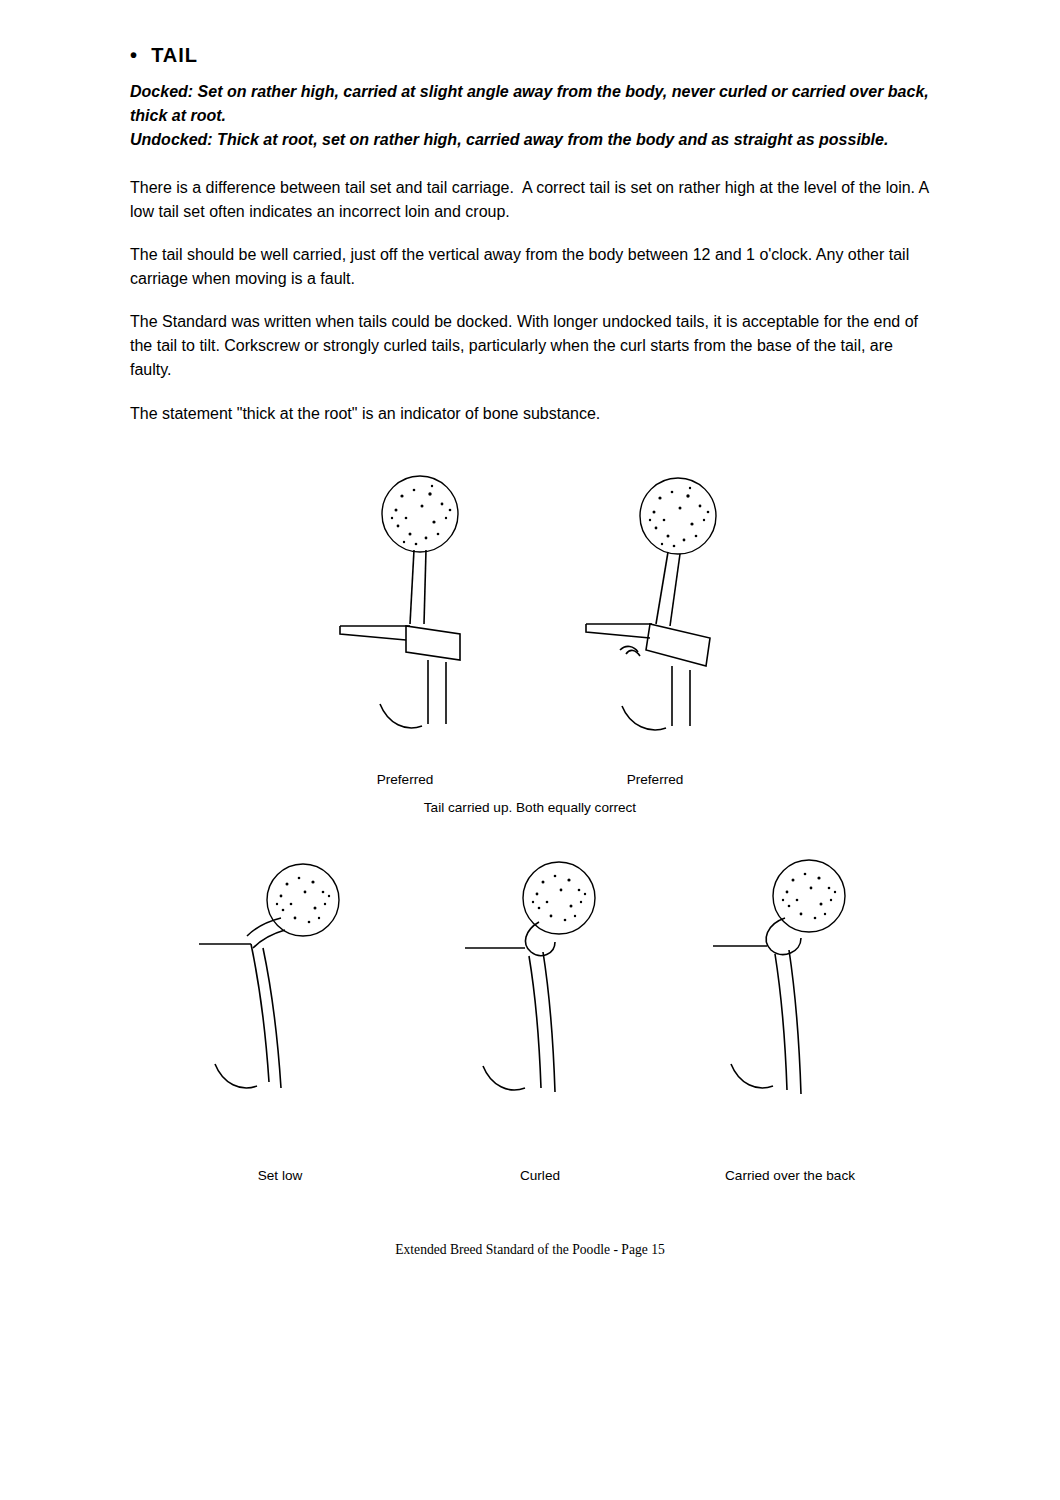TAIL
Docked: Set on rather high, carried at slight angle away from the body, never curled or carried over back, thick at root.
Undocked: Thick at root, set on rather high, carried away from the body and as straight as possible.
There is a difference between tail set and tail carriage. A correct tail is set on rather high at the level of the loin. A low tail set often indicates an incorrect loin and croup.
The tail should be well carried, just off the vertical away from the body between 12 and 1 o'clock. Any other tail carriage when moving is a fault.
The Standard was written when tails could be docked. With longer undocked tails, it is acceptable for the end of the tail to tilt. Corkscrew or strongly curled tails, particularly when the curl starts from the base of the tail, are faulty.
The statement "thick at the root" is an indicator of bone substance.
Preferred
Preferred
Tail carried up. Both equally correct
Set low
Curled
Carried over the back
Extended Breed Standard of the Poodle - Page 15